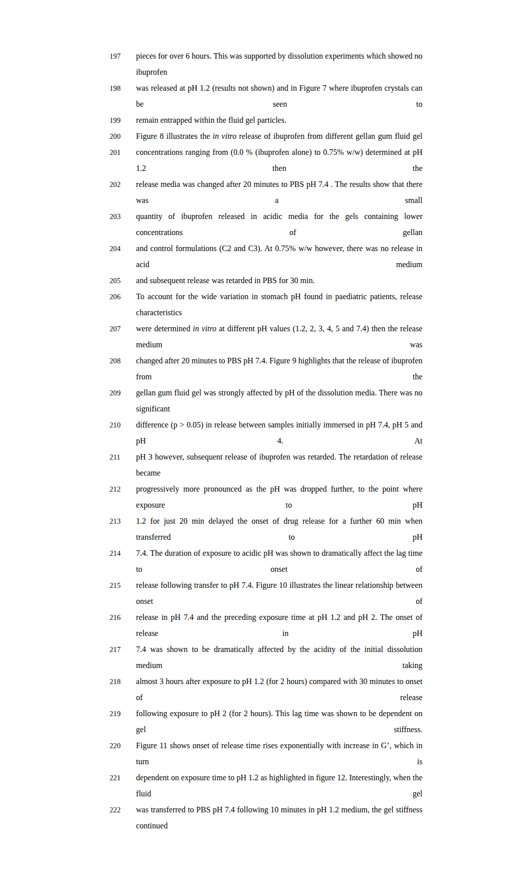197 pieces for over 6 hours. This was supported by dissolution experiments which showed no ibuprofen
198 was released at pH 1.2 (results not shown) and in Figure 7 where ibuprofen crystals can be seen to
199 remain entrapped within the fluid gel particles.
200 Figure 8 illustrates the in vitro release of ibuprofen from different gellan gum fluid gel
201 concentrations ranging from (0.0 % (ibuprofen alone) to 0.75% w/w) determined at pH 1.2 then the
202 release media was changed after 20 minutes to PBS pH 7.4 . The results show that there was a small
203 quantity of ibuprofen released in acidic media for the gels containing lower concentrations of gellan
204 and control formulations (C2 and C3). At 0.75% w/w however, there was no release in acid medium
205 and subsequent release was retarded in PBS for 30 min.
206 To account for the wide variation in stomach pH found in paediatric patients, release characteristics
207 were determined in vitro at different pH values (1.2, 2, 3, 4, 5 and 7.4) then the release medium was
208 changed after 20 minutes to PBS pH 7.4. Figure 9 highlights that the release of ibuprofen from the
209 gellan gum fluid gel was strongly affected by pH of the dissolution media. There was no significant
210 difference (p > 0.05) in release between samples initially immersed in pH 7.4, pH 5 and pH 4. At
211 pH 3 however, subsequent release of ibuprofen was retarded. The retardation of release became
212 progressively more pronounced as the pH was dropped further, to the point where exposure to pH
2131.2 for just 20 min delayed the onset of drug release for a further 60 min when transferred to pH
2147.4. The duration of exposure to acidic pH was shown to dramatically affect the lag time to onset of
215 release following transfer to pH 7.4. Figure 10 illustrates the linear relationship between onset of
216 release in pH 7.4 and the preceding exposure time at pH 1.2 and pH 2. The onset of release in pH
2177.4 was shown to be dramatically affected by the acidity of the initial dissolution medium taking
218 almost 3 hours after exposure to pH 1.2 (for 2 hours) compared with 30 minutes to onset of release
219 following exposure to pH 2 (for 2 hours). This lag time was shown to be dependent on gel stiffness.
220 Figure 11 shows onset of release time rises exponentially with increase in G’, which in turn is
221 dependent on exposure time to pH 1.2 as highlighted in figure 12. Interestingly, when the fluid gel
222 was transferred to PBS pH 7.4 following 10 minutes in pH 1.2 medium, the gel stiffness continued